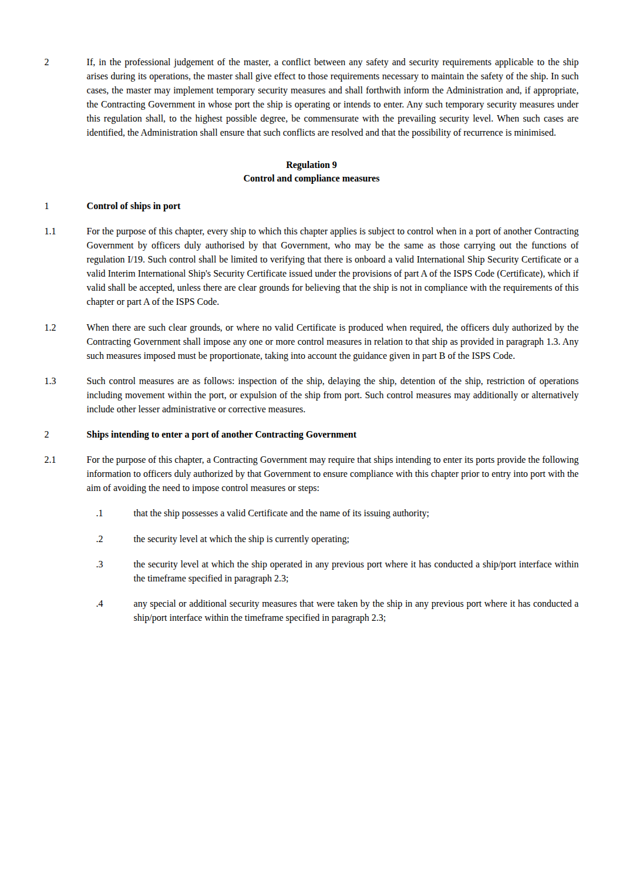2
If, in the professional judgement of the master, a conflict between any safety and security requirements applicable to the ship arises during its operations, the master shall give effect to those requirements necessary to maintain the safety of the ship. In such cases, the master may implement temporary security measures and shall forthwith inform the Administration and, if appropriate, the Contracting Government in whose port the ship is operating or intends to enter. Any such temporary security measures under this regulation shall, to the highest possible degree, be commensurate with the prevailing security level. When such cases are identified, the Administration shall ensure that such conflicts are resolved and that the possibility of recurrence is minimised.
Regulation 9
Control and compliance measures
1
Control of ships in port
1.1
For the purpose of this chapter, every ship to which this chapter applies is subject to control when in a port of another Contracting Government by officers duly authorised by that Government, who may be the same as those carrying out the functions of regulation I/19. Such control shall be limited to verifying that there is onboard a valid International Ship Security Certificate or a valid Interim International Ship's Security Certificate issued under the provisions of part A of the ISPS Code (Certificate), which if valid shall be accepted, unless there are clear grounds for believing that the ship is not in compliance with the requirements of this chapter or part A of the ISPS Code.
1.2
When there are such clear grounds, or where no valid Certificate is produced when required, the officers duly authorized by the Contracting Government shall impose any one or more control measures in relation to that ship as provided in paragraph 1.3. Any such measures imposed must be proportionate, taking into account the guidance given in part B of the ISPS Code.
1.3
Such control measures are as follows: inspection of the ship, delaying the ship, detention of the ship, restriction of operations including movement within the port, or expulsion of the ship from port. Such control measures may additionally or alternatively include other lesser administrative or corrective measures.
2
Ships intending to enter a port of another Contracting Government
2.1
For the purpose of this chapter, a Contracting Government may require that ships intending to enter its ports provide the following information to officers duly authorized by that Government to ensure compliance with this chapter prior to entry into port with the aim of avoiding the need to impose control measures or steps:
.1
that the ship possesses a valid Certificate and the name of its issuing authority;
.2
the security level at which the ship is currently operating;
.3
the security level at which the ship operated in any previous port where it has conducted a ship/port interface within the timeframe specified in paragraph 2.3;
.4
any special or additional security measures that were taken by the ship in any previous port where it has conducted a ship/port interface within the timeframe specified in paragraph 2.3;